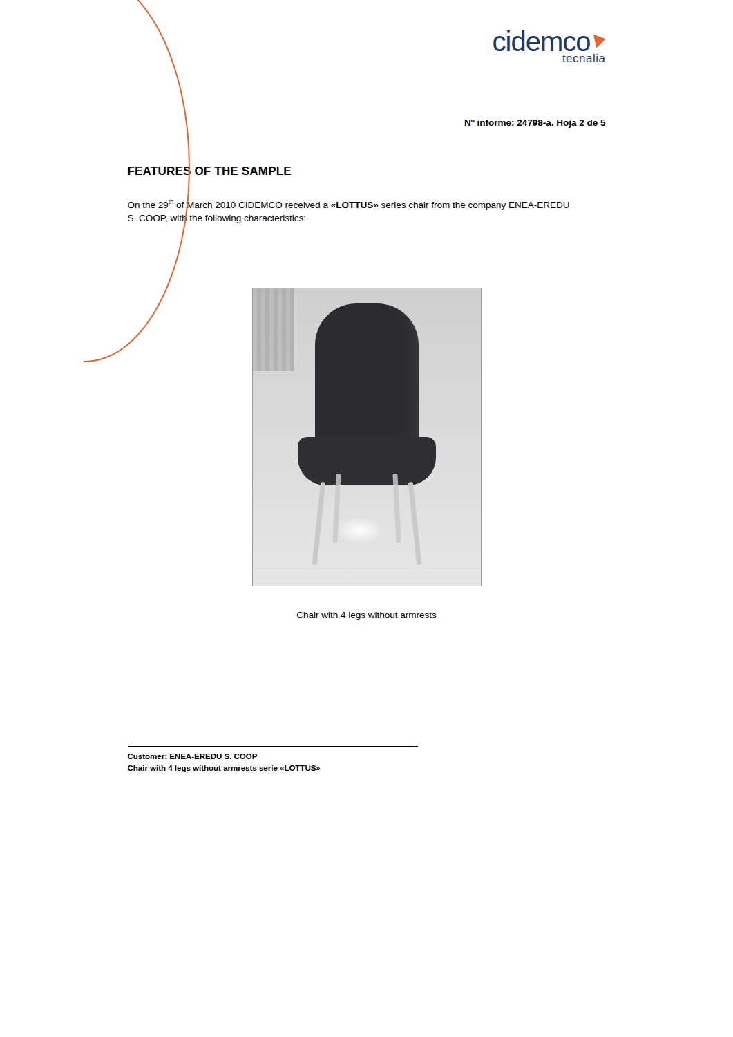cidemco
tecnalia
Nº informe: 24798-a. Hoja 2 de 5
FEATURES OF THE SAMPLE
On the 29th of March 2010 CIDEMCO received a «LOTTUS» series chair from the company ENEA-EREDU S. COOP, with the following characteristics:
Chair with 4 legs without armrests
Customer: ENEA-EREDU S. COOP
Chair with 4 legs without armrests serie «LOTTUS»